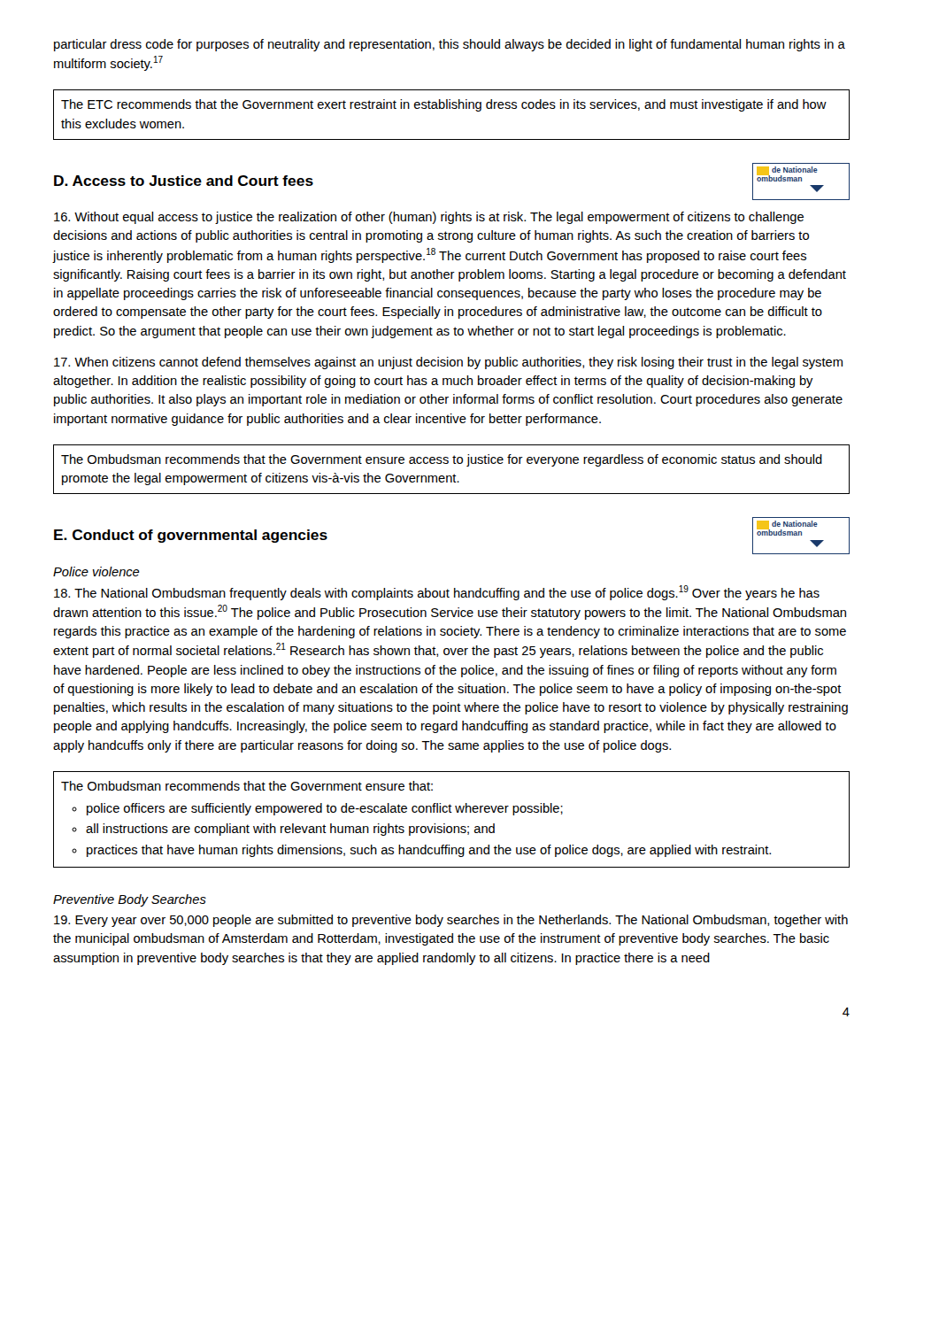particular dress code for purposes of neutrality and representation, this should always be decided in light of fundamental human rights in a multiform society.17
The ETC recommends that the Government exert restraint in establishing dress codes in its services, and must investigate if and how this excludes women.
de Nationale
ombudsman
D. Access to Justice and Court fees
16. Without equal access to justice the realization of other (human) rights is at risk. The legal empowerment of citizens to challenge decisions and actions of public authorities is central in promoting a strong culture of human rights. As such the creation of barriers to justice is inherently problematic from a human rights perspective.18 The current Dutch Government has proposed to raise court fees significantly. Raising court fees is a barrier in its own right, but another problem looms. Starting a legal procedure or becoming a defendant in appellate proceedings carries the risk of unforeseeable financial consequences, because the party who loses the procedure may be ordered to compensate the other party for the court fees. Especially in procedures of administrative law, the outcome can be difficult to predict. So the argument that people can use their own judgement as to whether or not to start legal proceedings is problematic.
17. When citizens cannot defend themselves against an unjust decision by public authorities, they risk losing their trust in the legal system altogether. In addition the realistic possibility of going to court has a much broader effect in terms of the quality of decision-making by public authorities. It also plays an important role in mediation or other informal forms of conflict resolution. Court procedures also generate important normative guidance for public authorities and a clear incentive for better performance.
The Ombudsman recommends that the Government ensure access to justice for everyone regardless of economic status and should promote the legal empowerment of citizens vis-à-vis the Government.
de Nationale
ombudsman
E. Conduct of governmental agencies
Police violence
18. The National Ombudsman frequently deals with complaints about handcuffing and the use of police dogs.19 Over the years he has drawn attention to this issue.20 The police and Public Prosecution Service use their statutory powers to the limit. The National Ombudsman regards this practice as an example of the hardening of relations in society. There is a tendency to criminalize interactions that are to some extent part of normal societal relations.21 Research has shown that, over the past 25 years, relations between the police and the public have hardened. People are less inclined to obey the instructions of the police, and the issuing of fines or filing of reports without any form of questioning is more likely to lead to debate and an escalation of the situation. The police seem to have a policy of imposing on-the-spot penalties, which results in the escalation of many situations to the point where the police have to resort to violence by physically restraining people and applying handcuffs. Increasingly, the police seem to regard handcuffing as standard practice, while in fact they are allowed to apply handcuffs only if there are particular reasons for doing so. The same applies to the use of police dogs.
The Ombudsman recommends that the Government ensure that:
police officers are sufficiently empowered to de-escalate conflict wherever possible;
all instructions are compliant with relevant human rights provisions; and
practices that have human rights dimensions, such as handcuffing and the use of police dogs, are applied with restraint.
Preventive Body Searches
19. Every year over 50,000 people are submitted to preventive body searches in the Netherlands. The National Ombudsman, together with the municipal ombudsman of Amsterdam and Rotterdam, investigated the use of the instrument of preventive body searches. The basic assumption in preventive body searches is that they are applied randomly to all citizens. In practice there is a need
4